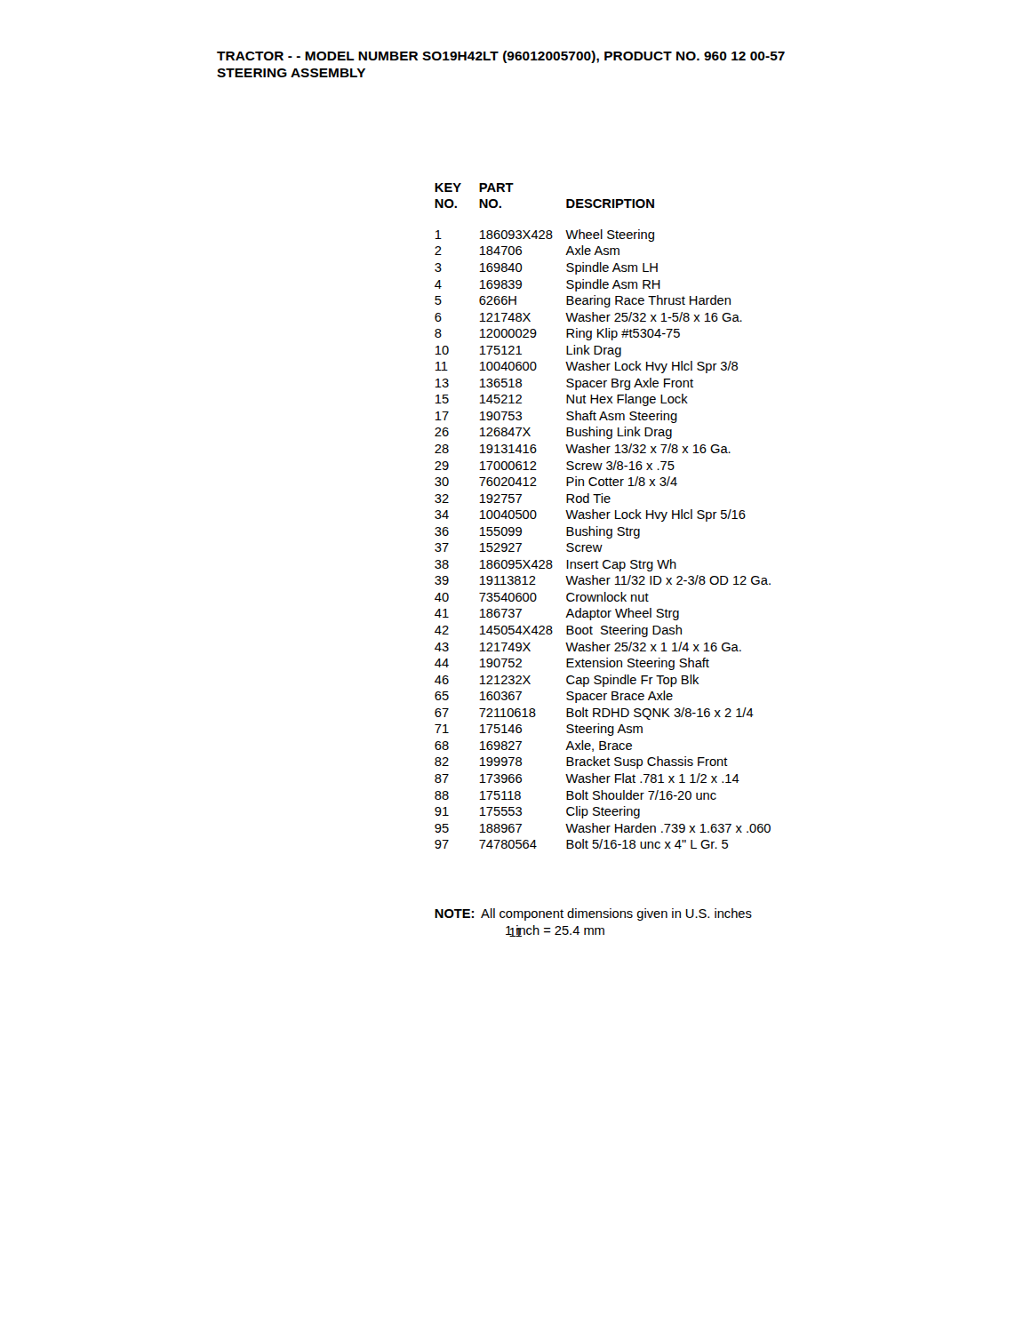TRACTOR - - MODEL NUMBER SO19H42LT (96012005700), PRODUCT NO. 960 12 00-57
STEERING ASSEMBLY
| KEY | PART | |
| --- | --- | --- |
| NO. | NO. | DESCRIPTION |
| 1 | 186093X428 | Wheel Steering |
| 2 | 184706 | Axle Asm |
| 3 | 169840 | Spindle Asm LH |
| 4 | 169839 | Spindle Asm RH |
| 5 | 6266H | Bearing Race Thrust Harden |
| 6 | 121748X | Washer 25/32 x 1-5/8 x 16 Ga. |
| 8 | 12000029 | Ring Klip #t5304-75 |
| 10 | 175121 | Link Drag |
| 11 | 10040600 | Washer Lock Hvy Hlcl Spr 3/8 |
| 13 | 136518 | Spacer Brg Axle Front |
| 15 | 145212 | Nut Hex Flange Lock |
| 17 | 190753 | Shaft Asm Steering |
| 26 | 126847X | Bushing Link Drag |
| 28 | 19131416 | Washer 13/32 x 7/8 x 16 Ga. |
| 29 | 17000612 | Screw 3/8-16 x .75 |
| 30 | 76020412 | Pin Cotter 1/8 x 3/4 |
| 32 | 192757 | Rod Tie |
| 34 | 10040500 | Washer Lock Hvy Hlcl Spr 5/16 |
| 36 | 155099 | Bushing Strg |
| 37 | 152927 | Screw |
| 38 | 186095X428 | Insert Cap Strg Wh |
| 39 | 19113812 | Washer 11/32 ID x 2-3/8 OD 12 Ga. |
| 40 | 73540600 | Crownlock nut |
| 41 | 186737 | Adaptor Wheel Strg |
| 42 | 145054X428 | Boot Steering Dash |
| 43 | 121749X | Washer 25/32 x 1 1/4 x 16 Ga. |
| 44 | 190752 | Extension Steering Shaft |
| 46 | 121232X | Cap Spindle Fr Top Blk |
| 65 | 160367 | Spacer Brace Axle |
| 67 | 72110618 | Bolt RDHD SQNK 3/8-16 x 2 1/4 |
| 71 | 175146 | Steering Asm |
| 68 | 169827 | Axle, Brace |
| 82 | 199978 | Bracket Susp Chassis Front |
| 87 | 173966 | Washer Flat .781 x 1 1/2 x .14 |
| 88 | 175118 | Bolt Shoulder 7/16-20 unc |
| 91 | 175553 | Clip Steering |
| 95 | 188967 | Washer Harden .739 x 1.637 x .060 |
| 97 | 74780564 | Bolt 5/16-18 unc x 4" L Gr. 5 |
NOTE: All component dimensions given in U.S. inches1 inch = 25.4 mm
11